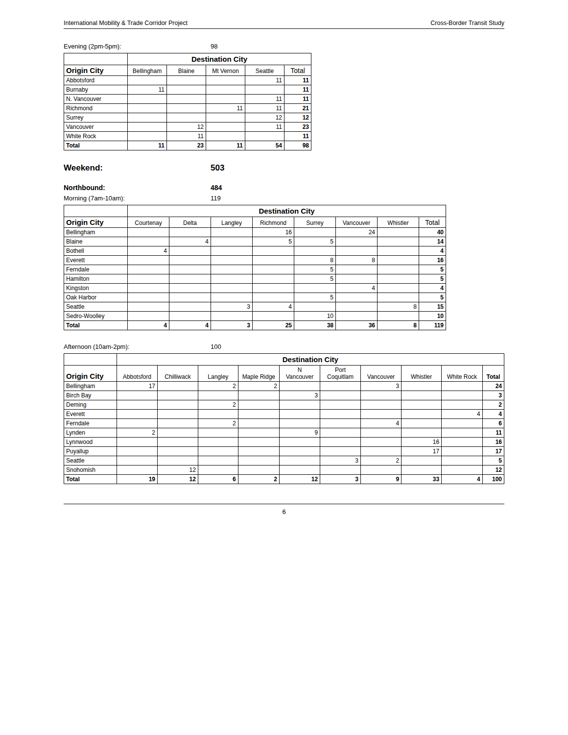International Mobility & Trade Corridor Project
Cross-Border Transit Study
Evening (2pm-5pm):
98
| | Destination City |
| Origin City | Bellingham | Blaine | Mt Vernon | Seattle | Total |
| Abbotsford | | | | 11 | 11 |
| Burnaby | 11 | | | | 11 |
| N. Vancouver | | | | 11 | 11 |
| Richmond | | | 11 | 11 | 21 |
| Surrey | | | | 12 | 12 |
| Vancouver | | 12 | | 11 | 23 |
| White Rock | | 11 | | | 11 |
| Total | 11 | 23 | 11 | 54 | 98 |
Weekend:
503
Northbound:
484
Morning (7am-10am):
119
| | Destination City |
| Origin City | Courtenay | Delta | Langley | Richmond | Surrey | Vancouver | Whistler | Total |
| Bellingham | | | | 16 | | 24 | | 40 |
| Blaine | | 4 | | 5 | 5 | | | 14 |
| Bothell | 4 | | | | | | | 4 |
| Everett | | | | | 8 | 8 | | 16 |
| Ferndale | | | | | 5 | | | 5 |
| Hamilton | | | | | 5 | | | 5 |
| Kingston | | | | | | 4 | | 4 |
| Oak Harbor | | | | | 5 | | | 5 |
| Seattle | | | 3 | 4 | | | 8 | 15 |
| Sedro-Woolley | | | | | 10 | | | 10 |
| Total | 4 | 4 | 3 | 25 | 38 | 36 | 8 | 119 |
Afternoon (10am-2pm):
100
| | Destination City |
| Origin City | Abbotsford | Chilliwack | Langley | Maple Ridge | N Vancouver | Port Coquitlam | Vancouver | Whistler | White Rock | Total |
| Bellingham | 17 | | 2 | 2 | | | 3 | | | 24 |
| Birch Bay | | | | | 3 | | | | | 3 |
| Deming | | | 2 | | | | | | | 2 |
| Everett | | | | | | | | | 4 | 4 |
| Ferndale | | | 2 | | | | 4 | | | 6 |
| Lynden | 2 | | | | 9 | | | | | 11 |
| Lynnwood | | | | | | | | 16 | | 16 |
| Puyallup | | | | | | | | 17 | | 17 |
| Seattle | | | | | | 3 | 2 | | | 5 |
| Snohomish | | 12 | | | | | | | | 12 |
| Total | 19 | 12 | 6 | 2 | 12 | 3 | 9 | 33 | 4 | 100 |
6